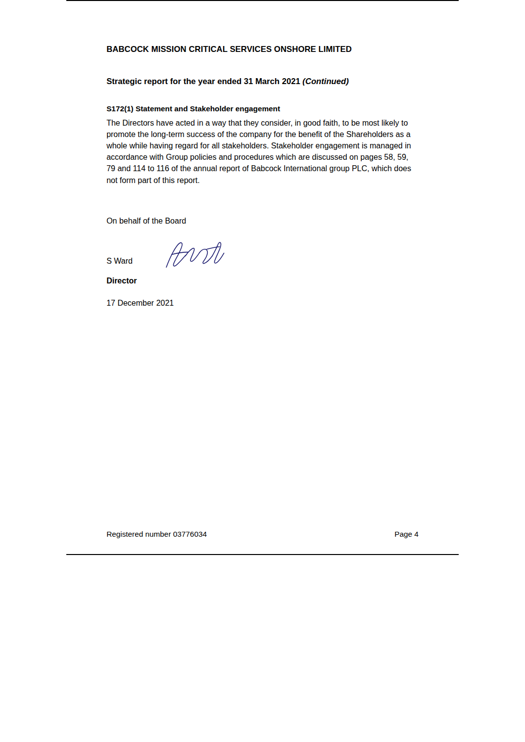BABCOCK MISSION CRITICAL SERVICES ONSHORE LIMITED
Strategic report for the year ended 31 March 2021 (Continued)
S172(1) Statement and Stakeholder engagement
The Directors have acted in a way that they consider, in good faith, to be most likely to promote the long-term success of the company for the benefit of the Shareholders as a whole while having regard for all stakeholders. Stakeholder engagement is managed in accordance with Group policies and procedures which are discussed on pages 58, 59, 79 and 114 to 116 of the annual report of Babcock International group PLC, which does not form part of this report.
On behalf of the Board
S Ward
Director
17 December 2021
Registered number 03776034 Page 4